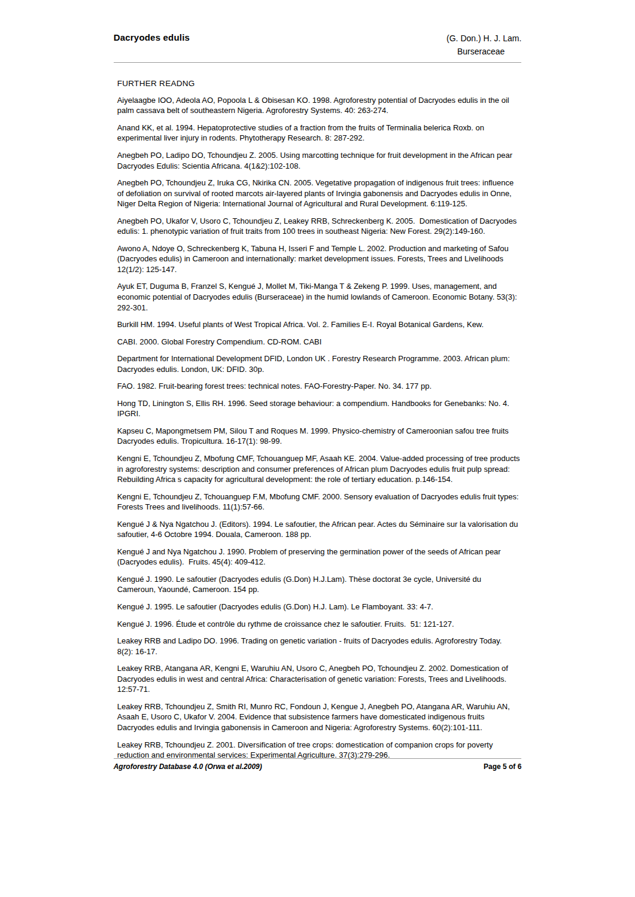Dacryodes edulis
(G. Don.) H. J. Lam. Burseraceae
FURTHER READNG
Aiyelaagbe IOO, Adeola AO, Popoola L & Obisesan KO. 1998. Agroforestry potential of Dacryodes edulis in the oil palm cassava belt of southeastern Nigeria. Agroforestry Systems. 40: 263-274.
Anand KK, et al. 1994. Hepatoprotective studies of a fraction from the fruits of Terminalia belerica Roxb. on experimental liver injury in rodents. Phytotherapy Research. 8: 287-292.
Anegbeh PO, Ladipo DO, Tchoundjeu Z. 2005. Using marcotting technique for fruit development in the African pear Dacryodes Edulis: Scientia Africana. 4(1&2):102-108.
Anegbeh PO, Tchoundjeu Z, Iruka CG, Nkirika CN. 2005. Vegetative propagation of indigenous fruit trees: influence of defoliation on survival of rooted marcots air-layered plants of Irvingia gabonensis and Dacryodes edulis in Onne, Niger Delta Region of Nigeria: International Journal of Agricultural and Rural Development. 6:119-125.
Anegbeh PO, Ukafor V, Usoro C, Tchoundjeu Z, Leakey RRB, Schreckenberg K. 2005. Domestication of Dacryodes edulis: 1. phenotypic variation of fruit traits from 100 trees in southeast Nigeria: New Forest. 29(2):149-160.
Awono A, Ndoye O, Schreckenberg K, Tabuna H, Isseri F and Temple L. 2002. Production and marketing of Safou (Dacryodes edulis) in Cameroon and internationally: market development issues. Forests, Trees and Livelihoods 12(1/2): 125-147.
Ayuk ET, Duguma B, Franzel S, Kengué J, Mollet M, Tiki-Manga T & Zekeng P. 1999. Uses, management, and economic potential of Dacryodes edulis (Burseraceae) in the humid lowlands of Cameroon. Economic Botany. 53(3): 292-301.
Burkill HM. 1994. Useful plants of West Tropical Africa. Vol. 2. Families E-I. Royal Botanical Gardens, Kew.
CABI. 2000. Global Forestry Compendium. CD-ROM. CABI
Department for International Development DFID, London UK . Forestry Research Programme. 2003. African plum: Dacryodes edulis. London, UK: DFID. 30p.
FAO. 1982. Fruit-bearing forest trees: technical notes. FAO-Forestry-Paper. No. 34. 177 pp.
Hong TD, Linington S, Ellis RH. 1996. Seed storage behaviour: a compendium. Handbooks for Genebanks: No. 4. IPGRI.
Kapseu C, Mapongmetsem PM, Silou T and Roques M. 1999. Physico-chemistry of Cameroonian safou tree fruits Dacryodes edulis. Tropicultura. 16-17(1): 98-99.
Kengni E, Tchoundjeu Z, Mbofung CMF, Tchouanguep MF, Asaah KE. 2004. Value-added processing of tree products in agroforestry systems: description and consumer preferences of African plum Dacryodes edulis fruit pulp spread: Rebuilding Africa s capacity for agricultural development: the role of tertiary education. p.146-154.
Kengni E, Tchoundjeu Z, Tchouanguep F.M, Mbofung CMF. 2000. Sensory evaluation of Dacryodes edulis fruit types: Forests Trees and livelihoods. 11(1):57-66.
Kengué J & Nya Ngatchou J. (Editors). 1994. Le safoutier, the African pear. Actes du Séminaire sur la valorisation du safoutier, 4-6 Octobre 1994. Douala, Cameroon. 188 pp.
Kengué J and Nya Ngatchou J. 1990. Problem of preserving the germination power of the seeds of African pear (Dacryodes edulis). Fruits. 45(4): 409-412.
Kengué J. 1990. Le safoutier (Dacryodes edulis (G.Don) H.J.Lam). Thèse doctorat 3e cycle, Université du Cameroun, Yaoundé, Cameroon. 154 pp.
Kengué J. 1995. Le safoutier (Dacryodes edulis (G.Don) H.J. Lam). Le Flamboyant. 33: 4-7.
Kengué J. 1996. Étude et contrôle du rythme de croissance chez le safoutier. Fruits. 51: 121-127.
Leakey RRB and Ladipo DO. 1996. Trading on genetic variation - fruits of Dacryodes edulis. Agroforestry Today. 8(2): 16-17.
Leakey RRB, Atangana AR, Kengni E, Waruhiu AN, Usoro C, Anegbeh PO, Tchoundjeu Z. 2002. Domestication of Dacryodes edulis in west and central Africa: Characterisation of genetic variation: Forests, Trees and Livelihoods. 12:57-71.
Leakey RRB, Tchoundjeu Z, Smith RI, Munro RC, Fondoun J, Kengue J, Anegbeh PO, Atangana AR, Waruhiu AN, Asaah E, Usoro C, Ukafor V. 2004. Evidence that subsistence farmers have domesticated indigenous fruits Dacryodes edulis and Irvingia gabonensis in Cameroon and Nigeria: Agroforestry Systems. 60(2):101-111.
Leakey RRB, Tchoundjeu Z. 2001. Diversification of tree crops: domestication of companion crops for poverty reduction and environmental services: Experimental Agriculture. 37(3):279-296.
Agroforestry Database 4.0 (Orwa et al.2009) Page 5 of 6